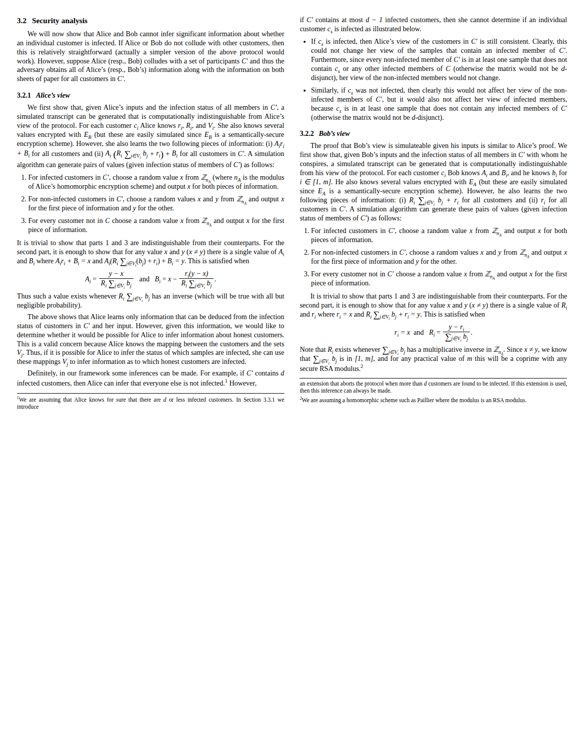3.2 Security analysis
We will now show that Alice and Bob cannot infer significant information about whether an individual customer is infected. If Alice or Bob do not collude with other customers, then this is relatively straightforward (actually a simpler version of the above protocol would work). However, suppose Alice (resp., Bob) colludes with a set of participants C′ and thus the adversary obtains all of Alice’s (resp., Bob’s) information along with the information on both sheets of paper for all customers in C′.
3.2.1 Alice’s view
We first show that, given Alice’s inputs and the infection status of all members in C′, a simulated transcript can be generated that is computationally indistinguishable from Alice’s view of the protocol. For each customer ci Alice knows ri, Ri, and Vi. She also knows several values encrypted with EB (but these are easily simulated since EB is a semantically-secure encryption scheme). However, she also learns the two following pieces of information: (i) Airi + Bi for all customers and (ii) Ai (Ri ∑j∈Vi bj + ri) + Bi for all customers in C′. A simulation algorithm can generate pairs of values (given infection status of members of C′) as follows:
For infected customers in C′, choose a random value x from ℤnA (where nA is the modulus of Alice’s homomorphic encryption scheme) and output x for both pieces of information.
For non-infected customers in C′, choose a random values x and y from ℤnA and output x for the first piece of information and y for the other.
For every customer not in C choose a random value x from ℤnA and output x for the first piece of information.
It is trivial to show that parts 1 and 3 are indistinguishable from their counterparts. For the second part, it is enough to show that for any value x and y (x ≠ y) there is a single value of Ai and Bi where Airi + Bi = x and Ai(Ri ∑j∈Vi(bj) + ri) + Bi = y. This is satisfied when
Ai = y − x Ri ∑j∈Vi bj and Bi = x − ri(y − x) Ri ∑j∈Vi bj .
Thus such a value exists whenever Ri ∑j∈Vi bj has an inverse (which will be true with all but negligible probability).
The above shows that Alice learns only information that can be deduced from the infection status of customers in C′ and her input. However, given this information, we would like to determine whether it would be possible for Alice to infer information about honest customers. This is a valid concern because Alice knows the mapping between the customers and the sets Vj. Thus, if it is possible for Alice to infer the status of which samples are infected, she can use these mappings Vj to infer information as to which honest customers are infected.
Definitely, in our framework some inferences can be made. For example, if C′ contains d infected customers, then Alice can infer that everyone else is not infected.1 However,
1 We are assuming that Alice knows for sure that there are d or less infected customers. In Section 3.3.1 we introduce
if C′ contains at most d − 1 infected customers, then she cannot determine if an individual customer cs is infected as illustrated below.
If cs is infected, then Alice’s view of the customers in C′ is still consistent. Clearly, this could not change her view of the samples that contain an infected member of C′. Furthermore, since every non-infected member of C′ is in at least one sample that does not contain cs or any other infected members of C (otherwise the matrix would not be d-disjunct), her view of the non-infected members would not change.
Similarly, if cs was not infected, then clearly this would not affect her view of the non-infected members of C′, but it would also not affect her view of infected members, because cs is in at least one sample that does not contain any infected members of C′ (otherwise the matrix would not be d-disjunct).
3.2.2 Bob’s view
The proof that Bob’s view is simulateable given his inputs is similar to Alice’s proof. We first show that, given Bob’s inputs and the infection status of all members in C′ with whom he conspires, a simulated transcript can be generated that is computationally indistinguishable from his view of the protocol. For each customer ci Bob knows Ai and Bi, and he knows bi for i ∈ [1, m]. He also knows several values encrypted with EA (but these are easily simulated since EA is a semantically-secure encryption scheme). However, he also learns the two following pieces of information: (i) Ri ∑j∈Vi bj + ri for all customers and (ii) ri for all customers in C′. A simulation algorithm can generate these pairs of values (given infection status of members of C′) as follows:
For infected customers in C′, choose a random value x from ℤnA and output x for both pieces of information.
For non-infected customers in C′, choose a random values x and y from ℤnA and output x for the first piece of information and y for the other.
For every customer not in C′ choose a random value x from ℤnA and output x for the first piece of information.
It is trivial to show that parts 1 and 3 are indistinguishable from their counterparts. For the second part, it is enough to show that for any value x and y (x ≠ y) there is a single value of Ri and ri where ri = x and Ri ∑j∈Vi bj + ri = y. This is satisfied when
ri = x and Ri = y − ri ∑j∈Vi bj .
Note that Ri exists whenever ∑j∈Vi bj has a multiplicative inverse in ℤnA. Since x ≠ y, we know that ∑j∈Vi bj is in [1, m], and for any practical value of m this will be a coprime with any secure RSA modulus.2
an extension that aborts the protocol when more than d customers are found to be infected. If this extension is used, then this inference can always be made.
2 We are assuming a homomorphic scheme such as Paillier where the modulus is an RSA modulus.